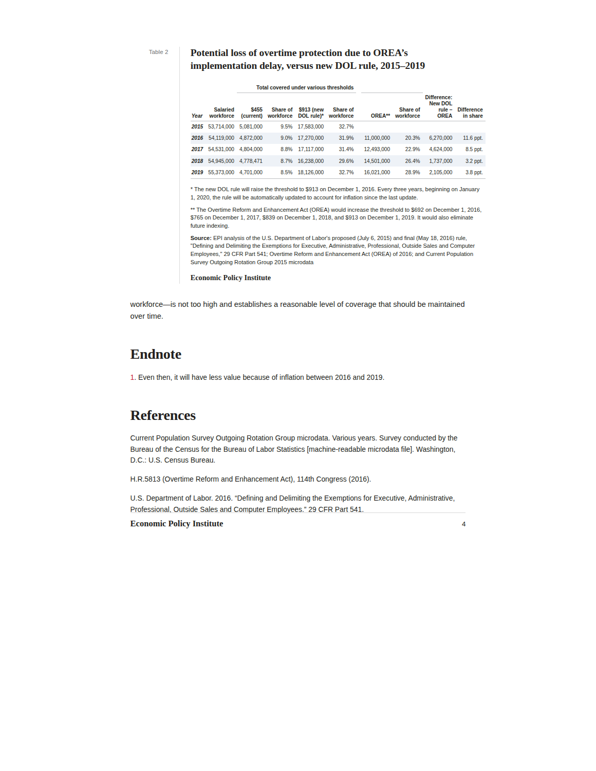Table 2
Potential loss of overtime protection due to OREA’s
implementation delay, versus new DOL rule, 2015–2019
| | | Total covered under various thresholds | | | | |
| --- | --- | --- | --- | --- | --- | --- |
| Year | Salaried workforce | $455 (current) | Share of workforce | $913 (new DOL rule)* | Share of workforce | | OREA** | Share of workforce | Difference: New DOL rule – OREA | Difference in share |
| 2015 | 53,714,000 | 5,081,000 | 9.5% | 17,583,000 | 32.7% | | | | | |
| 2016 | 54,119,000 | 4,872,000 | 9.0% | 17,270,000 | 31.9% | | 11,000,000 | 20.3% | 6,270,000 | 11.6 ppt. |
| 2017 | 54,531,000 | 4,804,000 | 8.8% | 17,117,000 | 31.4% | | 12,493,000 | 22.9% | 4,624,000 | 8.5 ppt. |
| 2018 | 54,945,000 | 4,778,471 | 8.7% | 16,238,000 | 29.6% | | 14,501,000 | 26.4% | 1,737,000 | 3.2 ppt. |
| 2019 | 55,373,000 | 4,701,000 | 8.5% | 18,126,000 | 32.7% | | 16,021,000 | 28.9% | 2,105,000 | 3.8 ppt. |
* The new DOL rule will raise the threshold to $913 on December 1, 2016. Every three years, beginning on January 1, 2020, the rule will be automatically updated to account for inflation since the last update.
** The Overtime Reform and Enhancement Act (OREA) would increase the threshold to $692 on December 1, 2016, $765 on December 1, 2017, $839 on December 1, 2018, and $913 on December 1, 2019. It would also eliminate future indexing.
Source: EPI analysis of the U.S. Department of Labor's proposed (July 6, 2015) and final (May 18, 2016) rule, "Defining and Delimiting the Exemptions for Executive, Administrative, Professional, Outside Sales and Computer Employees," 29 CFR Part 541; Overtime Reform and Enhancement Act (OREA) of 2016; and Current Population Survey Outgoing Rotation Group 2015 microdata
Economic Policy Institute
workforce—is not too high and establishes a reasonable level of coverage that should be maintained over time.
Endnote
1. Even then, it will have less value because of inflation between 2016 and 2019.
References
Current Population Survey Outgoing Rotation Group microdata. Various years. Survey conducted by the Bureau of the Census for the Bureau of Labor Statistics [machine-readable microdata file]. Washington, D.C.: U.S. Census Bureau.
H.R.5813 (Overtime Reform and Enhancement Act), 114th Congress (2016).
U.S. Department of Labor. 2016. “Defining and Delimiting the Exemptions for Executive, Administrative, Professional, Outside Sales and Computer Employees.” 29 CFR Part 541.
Economic Policy Institute
4